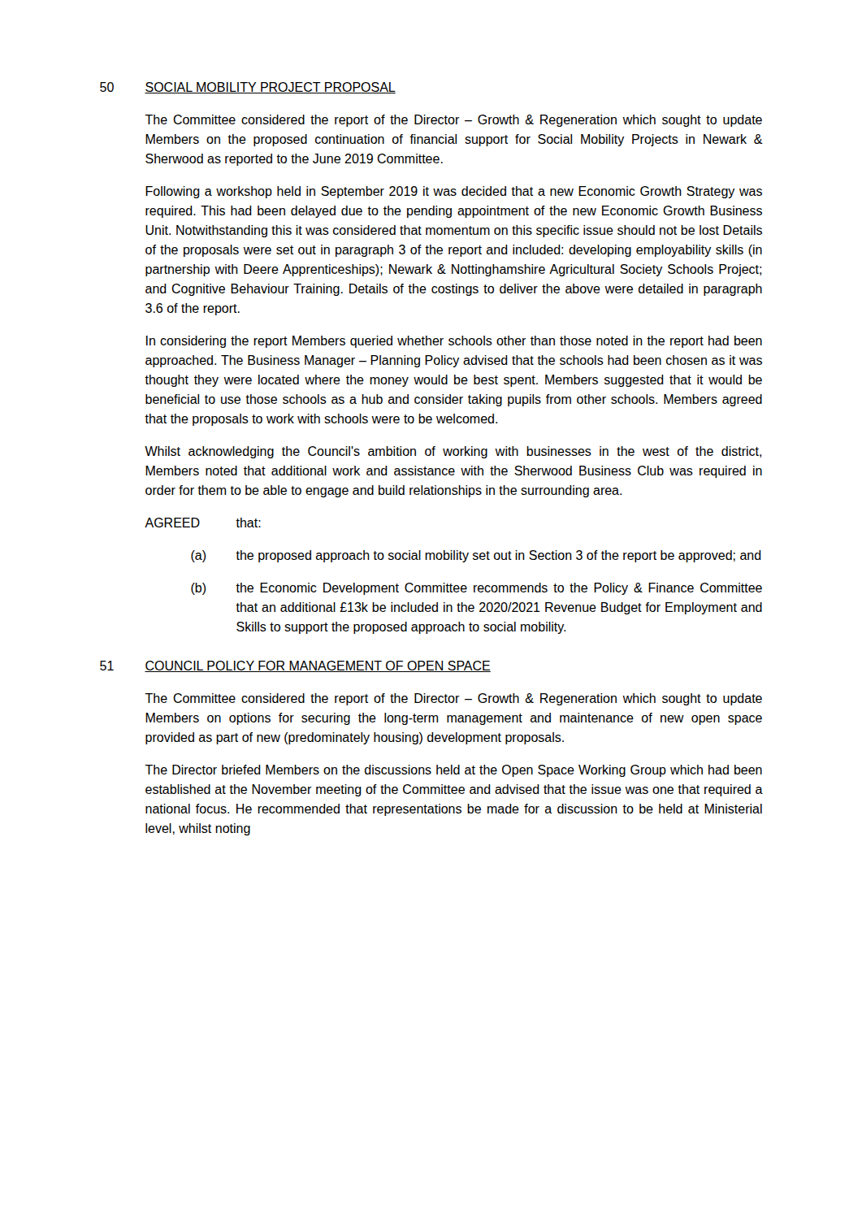50 SOCIAL MOBILITY PROJECT PROPOSAL
The Committee considered the report of the Director – Growth & Regeneration which sought to update Members on the proposed continuation of financial support for Social Mobility Projects in Newark & Sherwood as reported to the June 2019 Committee.
Following a workshop held in September 2019 it was decided that a new Economic Growth Strategy was required. This had been delayed due to the pending appointment of the new Economic Growth Business Unit. Notwithstanding this it was considered that momentum on this specific issue should not be lost Details of the proposals were set out in paragraph 3 of the report and included: developing employability skills (in partnership with Deere Apprenticeships); Newark & Nottinghamshire Agricultural Society Schools Project; and Cognitive Behaviour Training. Details of the costings to deliver the above were detailed in paragraph 3.6 of the report.
In considering the report Members queried whether schools other than those noted in the report had been approached. The Business Manager – Planning Policy advised that the schools had been chosen as it was thought they were located where the money would be best spent. Members suggested that it would be beneficial to use those schools as a hub and consider taking pupils from other schools. Members agreed that the proposals to work with schools were to be welcomed.
Whilst acknowledging the Council's ambition of working with businesses in the west of the district, Members noted that additional work and assistance with the Sherwood Business Club was required in order for them to be able to engage and build relationships in the surrounding area.
AGREEDthat:
the proposed approach to social mobility set out in Section 3 of the report be approved; and
the Economic Development Committee recommends to the Policy & Finance Committee that an additional £13k be included in the 2020/2021 Revenue Budget for Employment and Skills to support the proposed approach to social mobility.
51 COUNCIL POLICY FOR MANAGEMENT OF OPEN SPACE
The Committee considered the report of the Director – Growth & Regeneration which sought to update Members on options for securing the long-term management and maintenance of new open space provided as part of new (predominately housing) development proposals.
The Director briefed Members on the discussions held at the Open Space Working Group which had been established at the November meeting of the Committee and advised that the issue was one that required a national focus. He recommended that representations be made for a discussion to be held at Ministerial level, whilst noting